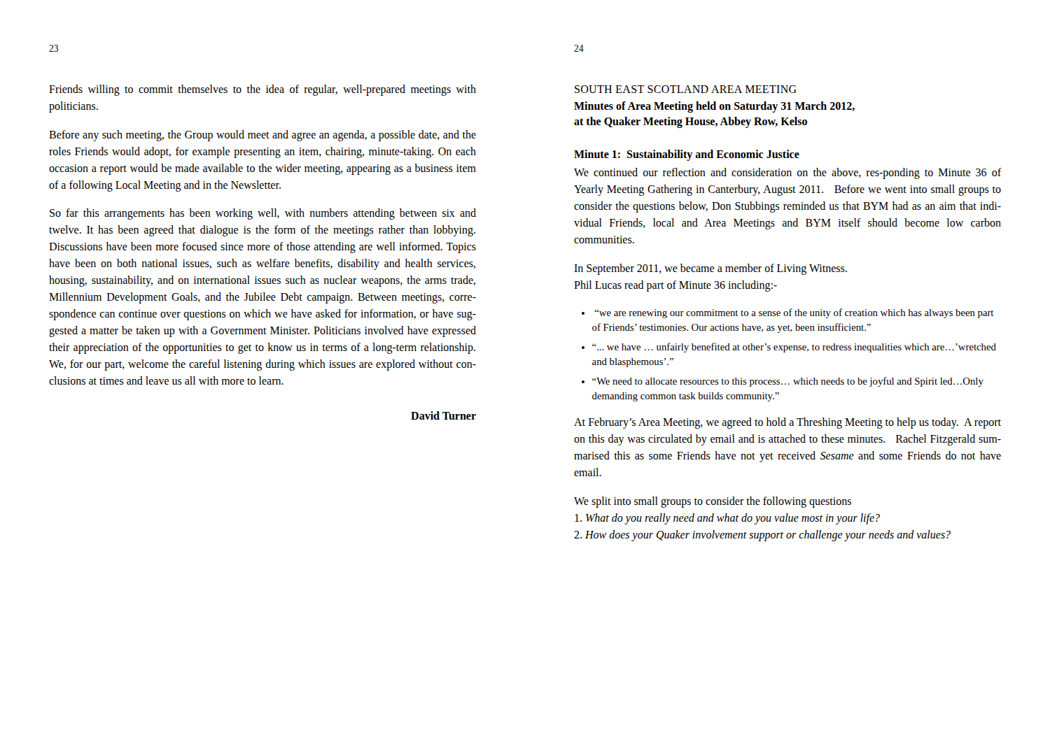23
Friends willing to commit themselves to the idea of regular, well-prepared meetings with politicians.
Before any such meeting, the Group would meet and agree an agenda, a possible date, and the roles Friends would adopt, for example presenting an item, chairing, minute-taking. On each occasion a report would be made available to the wider meeting, appearing as a business item of a following Local Meeting and in the Newsletter.
So far this arrangements has been working well, with numbers attending between six and twelve. It has been agreed that dialogue is the form of the meetings rather than lobbying. Discussions have been more focused since more of those attending are well informed. Topics have been on both national issues, such as welfare benefits, disability and health services, housing, sustainability, and on international issues such as nuclear weapons, the arms trade, Millennium Development Goals, and the Jubilee Debt campaign. Between meetings, correspondence can continue over questions on which we have asked for information, or have suggested a matter be taken up with a Government Minister. Politicians involved have expressed their appreciation of the opportunities to get to know us in terms of a long-term relationship. We, for our part, welcome the careful listening during which issues are explored without conclusions at times and leave us all with more to learn.
David Turner
24
SOUTH EAST SCOTLAND AREA MEETING
Minutes of Area Meeting held on Saturday 31 March 2012,
at the Quaker Meeting House, Abbey Row, Kelso
Minute 1: Sustainability and Economic Justice
We continued our reflection and consideration on the above, res-ponding to Minute 36 of Yearly Meeting Gathering in Canterbury, August 2011. Before we went into small groups to consider the questions below, Don Stubbings reminded us that BYM had as an aim that individual Friends, local and Area Meetings and BYM itself should become low carbon communities.
In September 2011, we became a member of Living Witness.
Phil Lucas read part of Minute 36 including:-
“we are renewing our commitment to a sense of the unity of creation which has always been part of Friends’ testimonies. Our actions have, as yet, been insufficient.”
“... we have … unfairly benefited at other’s expense, to redress inequalities which are…’wretched and blasphemous’.”
“We need to allocate resources to this process… which needs to be joyful and Spirit led…Only demanding common task builds community.”
At February’s Area Meeting, we agreed to hold a Threshing Meeting to help us today. A report on this day was circulated by email and is attached to these minutes. Rachel Fitzgerald summarised this as some Friends have not yet received Sesame and some Friends do not have email.
We split into small groups to consider the following questions
1. What do you really need and what do you value most in your life?
2. How does your Quaker involvement support or challenge your needs and values?